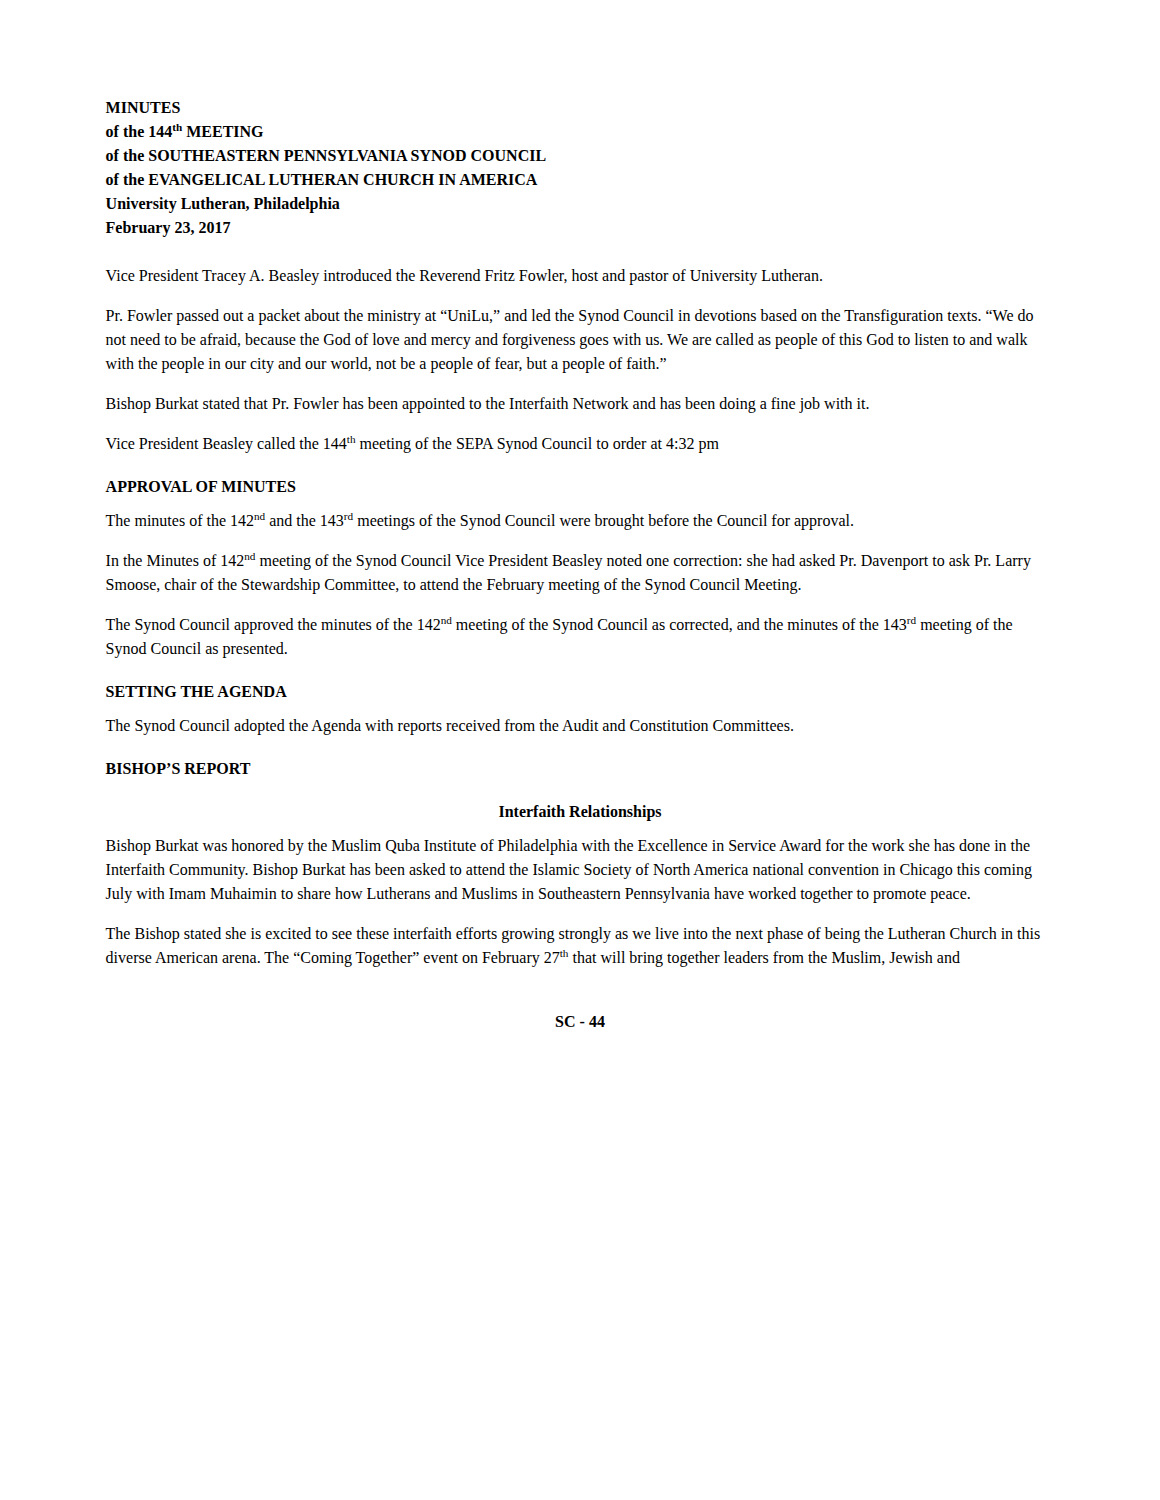MINUTES
of the 144th MEETING
of the SOUTHEASTERN PENNSYLVANIA SYNOD COUNCIL
of the EVANGELICAL LUTHERAN CHURCH IN AMERICA
University Lutheran, Philadelphia
February 23, 2017
Vice President Tracey A. Beasley introduced the Reverend Fritz Fowler, host and pastor of University Lutheran.
Pr. Fowler passed out a packet about the ministry at “UniLu,” and led the Synod Council in devotions based on the Transfiguration texts. “We do not need to be afraid, because the God of love and mercy and forgiveness goes with us. We are called as people of this God to listen to and walk with the people in our city and our world, not be a people of fear, but a people of faith.”
Bishop Burkat stated that Pr. Fowler has been appointed to the Interfaith Network and has been doing a fine job with it.
Vice President Beasley called the 144th meeting of the SEPA Synod Council to order at 4:32 pm
APPROVAL OF MINUTES
The minutes of the 142nd and the 143rd meetings of the Synod Council were brought before the Council for approval.
In the Minutes of 142nd meeting of the Synod Council Vice President Beasley noted one correction: she had asked Pr. Davenport to ask Pr. Larry Smoose, chair of the Stewardship Committee, to attend the February meeting of the Synod Council Meeting.
The Synod Council approved the minutes of the 142nd meeting of the Synod Council as corrected, and the minutes of the 143rd meeting of the Synod Council as presented.
SETTING THE AGENDA
The Synod Council adopted the Agenda with reports received from the Audit and Constitution Committees.
BISHOP’S REPORT
Interfaith Relationships
Bishop Burkat was honored by the Muslim Quba Institute of Philadelphia with the Excellence in Service Award for the work she has done in the Interfaith Community. Bishop Burkat has been asked to attend the Islamic Society of North America national convention in Chicago this coming July with Imam Muhaimin to share how Lutherans and Muslims in Southeastern Pennsylvania have worked together to promote peace.
The Bishop stated she is excited to see these interfaith efforts growing strongly as we live into the next phase of being the Lutheran Church in this diverse American arena. The “Coming Together” event on February 27th that will bring together leaders from the Muslim, Jewish and
SC - 44